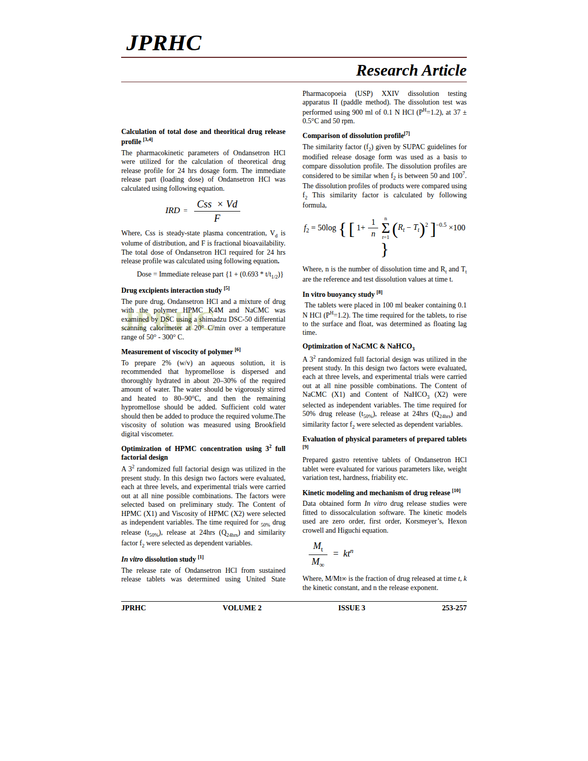JPRHC
Research Article
JPRHC
Calculation of total dose and theoritical drug release profile [3,4]
The pharmacokinetic parameters of Ondansetron HCl were utilized for the calculation of theoretical drug release profile for 24 hrs dosage form. The immediate release part (loading dose) of Ondansetron HCl was calculated using following equation.
IRD = Css × Vd F
Where, Css is steady-state plasma concentration, Vd is volume of distribution, and F is fractional bioavailability. The total dose of Ondansetron HCl required for 24 hrs release profile was calculated using following equation.
Dose = Immediate release part {1 + (0.693 * t/t1/2)}
Drug excipients interaction study [5]
The pure drug, Ondansetron HCl and a mixture of drug with the polymer HPMC K4M and NaCMC was examined by DSC using a shimadzu DSC-50 differential scanning calorimeter at 20° C/min over a temperature range of 50° - 300° C.
Measurement of viscocity of polymer [6]
To prepare 2% (w/v) an aqueous solution, it is recommended that hypromellose is dispersed and thoroughly hydrated in about 20–30% of the required amount of water. The water should be vigorously stirred and heated to 80–90°C, and then the remaining hypromellose should be added. Sufficient cold water should then be added to produce the required volume.The viscosity of solution was measured using Brookfield digital viscometer.
Optimization of HPMC concentration using 32 full factorial design
A 32 randomized full factorial design was utilized in the present study. In this design two factors were evaluated, each at three levels, and experimental trials were carried out at all nine possible combinations. The factors were selected based on preliminary study. The Content of HPMC (X1) and Viscosity of HPMC (X2) were selected as independent variables. The time required for 50% drug release (t50%), release at 24hrs (Q24hrs) and similarity factor f2 were selected as dependent variables.
In vitro dissolution study [1]
The release rate of Ondansetron HCl from sustained release tablets was determined using United State Pharmacopoeia (USP) XXIV dissolution testing apparatus II (paddle method). The dissolution test was performed using 900 ml of 0.1 N HCl (PH=1.2), at 37 ± 0.5°C and 50 rpm.
Comparison of dissolution profile[7]
The similarity factor (f2) given by SUPAC guidelines for modified release dosage form was used as a basis to compare dissolution profile. The dissolution profiles are considered to be similar when f2 is between 50 and 1007. The dissolution profiles of products were compared using f2 This similarity factor is calculated by following formula,
f2 = 50log { [ 1+ 1 n n Σ t=1 (Rt − Tt)2 ]−0.5 ×100 }
Where, n is the number of dissolution time and Rt and Tt are the reference and test dissolution values at time t.
In vitro buoyancy study [8]
The tablets were placed in 100 ml beaker containing 0.1 N HCl (PH=1.2). The time required for the tablets, to rise to the surface and float, was determined as floating lag time.
Optimization of NaCMC & NaHCO3
A 32 randomized full factorial design was utilized in the present study. In this design two factors were evaluated, each at three levels, and experimental trials were carried out at all nine possible combinations. The Content of NaCMC (X1) and Content of NaHCO3 (X2) were selected as independent variables. The time required for 50% drug release (t50%), release at 24hrs (Q24hrs) and similarity factor f2 were selected as dependent variables.
Evaluation of physical parameters of prepared tablets [9]
Prepared gastro retentive tablets of Ondansetron HCl tablet were evaluated for various parameters like, weight variation test, hardness, friability etc.
Kinetic modeling and mechanism of drug release [10]
Data obtained form In vitro drug release studies were fitted to dissocalculation software. The kinetic models used are zero order, first order, Korsmeyer’s, Hexon crowell and Higuchi equation.
Mt M∞ = ktn
Where, M/Mt∞ is the fraction of drug released at time t, k the kinetic constant, and n the release exponent.
JPRHC VOLUME 2 ISSUE 3 253-257